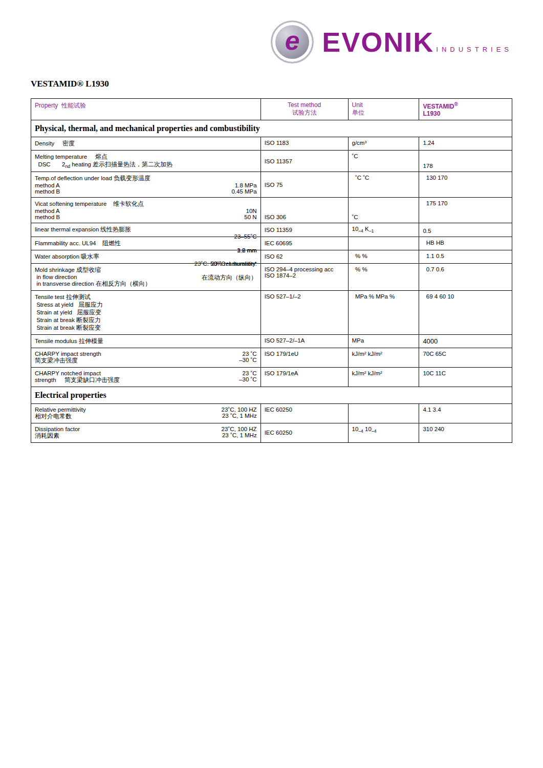EVONIK INDUSTRIES
VESTAMID® L1930
| Property 性能试验 | Test method 试验方法 | Unit 单位 | VESTAMID ® L1930 |
| --- | --- | --- | --- |
| Physical, thermal, and mechanical properties and combustibility |
| Density 密度 | ISO 1183 | g/cm³ | 1.24 |
| Melting temperature 熔点 DSC 2 nd heating 差示扫描量热法，第二次加热 | ISO 11357 | ˚C | 178 |
| Temp.of deflection under load 负载变形温度 method A 1.8 MPa method B 0.45 MPa | ISO 75 | ˚C ˚C | 130 170 |
| Vicat softening temperature 维卡软化点 method A 10N method B 50 N | ISO 306 | ˚C | 175 170 |
| linear thermal expansion 线性热膨胀 23–55˚C | ISO 11359 | 10 –4 K –1 | 0.5 |
| Flammability acc. UL94 阻燃性 1.6 mm 3.2 mm | IEC 60695 | | HB HB |
| Water absorption 吸水率 23 ˚C. saturation* 23˚C. 50% rel. humidity. | ISO 62 | % % | 1.1 0.5 |
| Mold shrinkage 成型收缩 in flow direction 在流动方向（纵向） in transverse direction 在相反方向（横向） | ISO 294–4 processing acc ISO 1874–2 | % % | 0.7 0.6 |
| Tensile test 拉伸测试 Stress at yield 屈服应力 Strain at yield 屈服应变 Strain at break 断裂应力 Strain at break 断裂应变 | ISO 527–1/–2 | MPa % MPa % | 69 4 60 10 |
| Tensile modulus 拉伸模量 | ISO 527–2/–1A | MPa | 4000 |
| CHARPY impact strength 23 ˚C 简支梁冲击强度 –30 ˚C | ISO 179/1eU | kJ/m² kJ/m² | 70C 65C |
| CHARPY notched impact 23 ˚C strength 简支梁缺口冲击强度 –30 ˚C | ISO 179/1eA | kJ/m² kJ/m² | 10C 11C |
| Electrical properties |
| Relative permittivity 23˚C, 100 HZ 相对介电常数 23 ˚C, 1 MHz | IEC 60250 | | 4.1 3.4 |
| Dissipation factor 23˚C, 100 HZ 消耗因素 23 ˚C, 1 MHz | IEC 60250 | 10 –4 10 –4 | 310 240 |